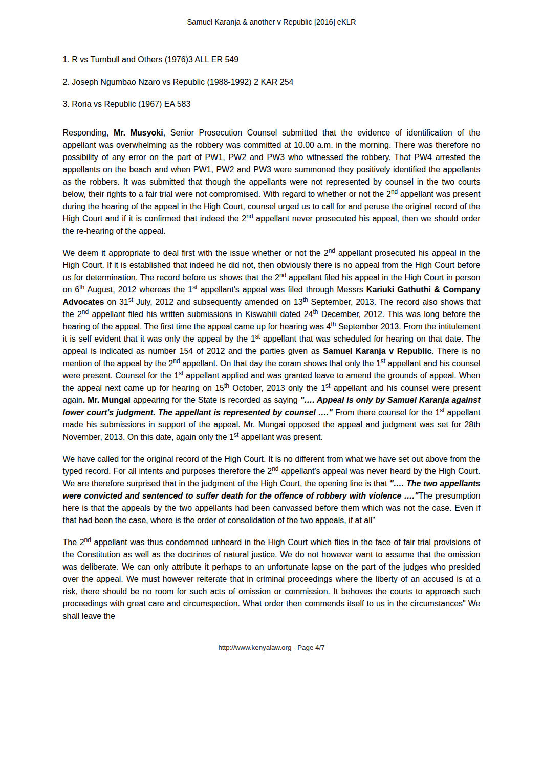Samuel Karanja & another v Republic [2016] eKLR
1. R vs Turnbull and Others (1976)3 ALL ER 549
2. Joseph Ngumbao Nzaro vs Republic (1988-1992) 2 KAR 254
3. Roria vs Republic (1967) EA 583
Responding, Mr. Musyoki, Senior Prosecution Counsel submitted that the evidence of identification of the appellant was overwhelming as the robbery was committed at 10.00 a.m. in the morning. There was therefore no possibility of any error on the part of PW1, PW2 and PW3 who witnessed the robbery. That PW4 arrested the appellants on the beach and when PW1, PW2 and PW3 were summoned they positively identified the appellants as the robbers. It was submitted that though the appellants were not represented by counsel in the two courts below, their rights to a fair trial were not compromised. With regard to whether or not the 2nd appellant was present during the hearing of the appeal in the High Court, counsel urged us to call for and peruse the original record of the High Court and if it is confirmed that indeed the 2nd appellant never prosecuted his appeal, then we should order the re-hearing of the appeal.
We deem it appropriate to deal first with the issue whether or not the 2nd appellant prosecuted his appeal in the High Court. If it is established that indeed he did not, then obviously there is no appeal from the High Court before us for determination. The record before us shows that the 2nd appellant filed his appeal in the High Court in person on 6th August, 2012 whereas the 1st appellant's appeal was filed through Messrs Kariuki Gathuthi & Company Advocates on 31st July, 2012 and subsequently amended on 13th September, 2013. The record also shows that the 2nd appellant filed his written submissions in Kiswahili dated 24th December, 2012. This was long before the hearing of the appeal. The first time the appeal came up for hearing was 4th September 2013. From the intitulement it is self evident that it was only the appeal by the 1st appellant that was scheduled for hearing on that date. The appeal is indicated as number 154 of 2012 and the parties given as Samuel Karanja v Republic. There is no mention of the appeal by the 2nd appellant. On that day the coram shows that only the 1st appellant and his counsel were present. Counsel for the 1st appellant applied and was granted leave to amend the grounds of appeal. When the appeal next came up for hearing on 15th October, 2013 only the 1st appellant and his counsel were present again. Mr. Mungai appearing for the State is recorded as saying "…. Appeal is only by Samuel Karanja against lower court's judgment. The appellant is represented by counsel …." From there counsel for the 1st appellant made his submissions in support of the appeal. Mr. Mungai opposed the appeal and judgment was set for 28th November, 2013. On this date, again only the 1st appellant was present.
We have called for the original record of the High Court. It is no different from what we have set out above from the typed record. For all intents and purposes therefore the 2nd appellant's appeal was never heard by the High Court. We are therefore surprised that in the judgment of the High Court, the opening line is that "…. The two appellants were convicted and sentenced to suffer death for the offence of robbery with violence …."The presumption here is that the appeals by the two appellants had been canvassed before them which was not the case. Even if that had been the case, where is the order of consolidation of the two appeals, if at all"
The 2nd appellant was thus condemned unheard in the High Court which flies in the face of fair trial provisions of the Constitution as well as the doctrines of natural justice. We do not however want to assume that the omission was deliberate. We can only attribute it perhaps to an unfortunate lapse on the part of the judges who presided over the appeal. We must however reiterate that in criminal proceedings where the liberty of an accused is at a risk, there should be no room for such acts of omission or commission. It behoves the courts to approach such proceedings with great care and circumspection. What order then commends itself to us in the circumstances" We shall leave the
http://www.kenyalaw.org - Page 4/7